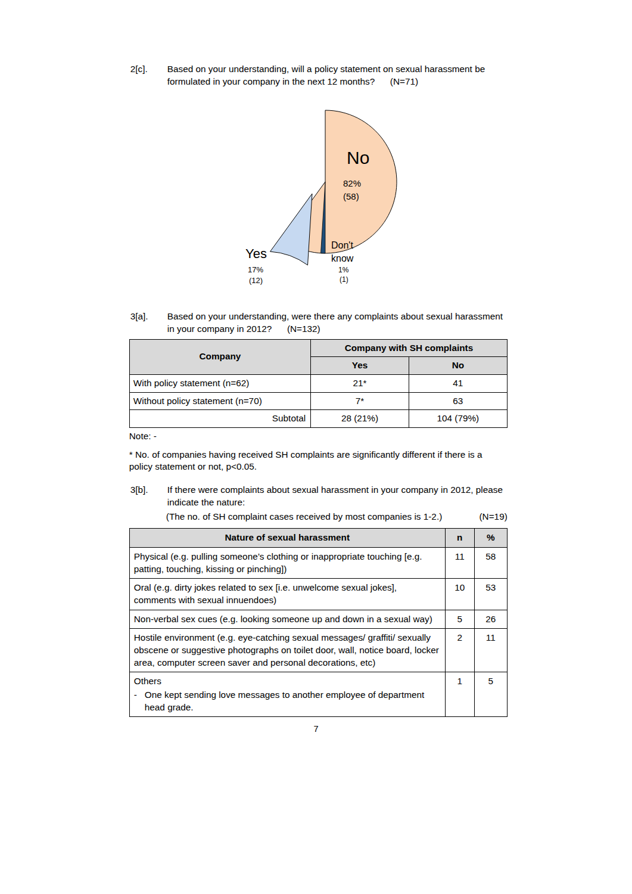2[c].
Based on your understanding, will a policy statement on sexual harassment be formulated in your company in the next 12 months? (N=71)
No 82% (58) Yes 17% (12) Don't know 1% (1)
3[a].
Based on your understanding, were there any complaints about sexual harassment in your company in 2012? (N=132)
| Company | Company with SH complaints |
| --- | --- |
| Yes | No |
| With policy statement (n=62) | 21* | 41 |
| Without policy statement (n=70) | 7* | 63 |
| Subtotal | 28 (21%) | 104 (79%) |
Note: -
* No. of companies having received SH complaints are significantly different if there is a policy statement or not, p<0.05.
3[b].
If there were complaints about sexual harassment in your company in 2012, please indicate the nature:
(The no. of SH complaint cases received by most companies is 1-2.)
(N=19)
| Nature of sexual harassment | n | % |
| --- | --- | --- |
| Physical (e.g. pulling someone’s clothing or inappropriate touching [e.g. patting, touching, kissing or pinching]) | 11 | 58 |
| Oral (e.g. dirty jokes related to sex [i.e. unwelcome sexual jokes], comments with sexual innuendoes) | 10 | 53 |
| Non-verbal sex cues (e.g. looking someone up and down in a sexual way) | 5 | 26 |
| Hostile environment (e.g. eye-catching sexual messages/ graffiti/ sexually obscene or suggestive photographs on toilet door, wall, notice board, locker area, computer screen saver and personal decorations, etc) | 2 | 11 |
| Others - One kept sending love messages to another employee of department head grade. | 1 | 5 |
7